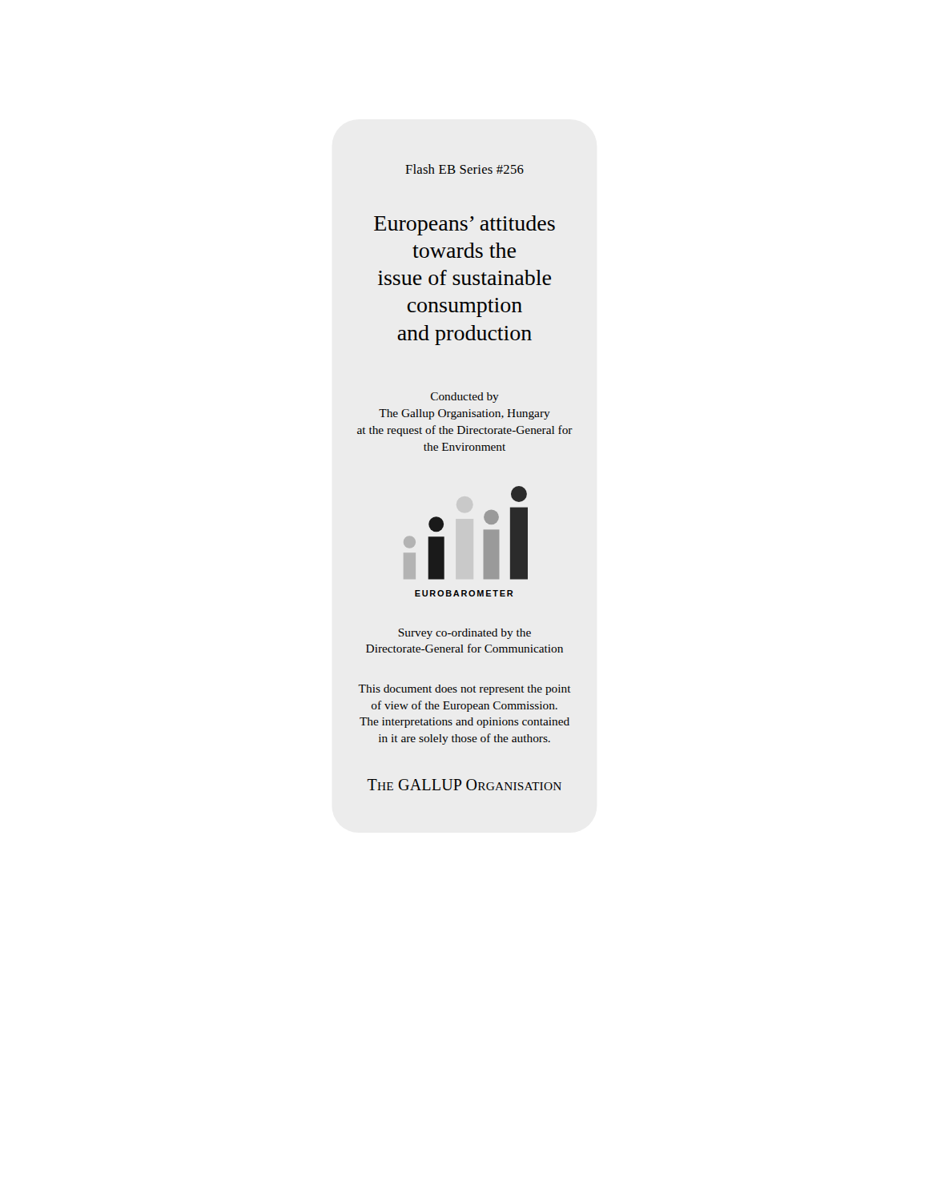Flash EB Series #256
Europeans’ attitudes towards the
issue of sustainable consumption
and production
Conducted by
The Gallup Organisation, Hungary
at the request of the Directorate-General for the Environment
EUROBAROMETER
Survey co-ordinated by the
Directorate-General for Communication
This document does not represent the point of view of the European Commission.
The interpretations and opinions contained in it are solely those of the authors.
THE GALLUP ORGANISATION